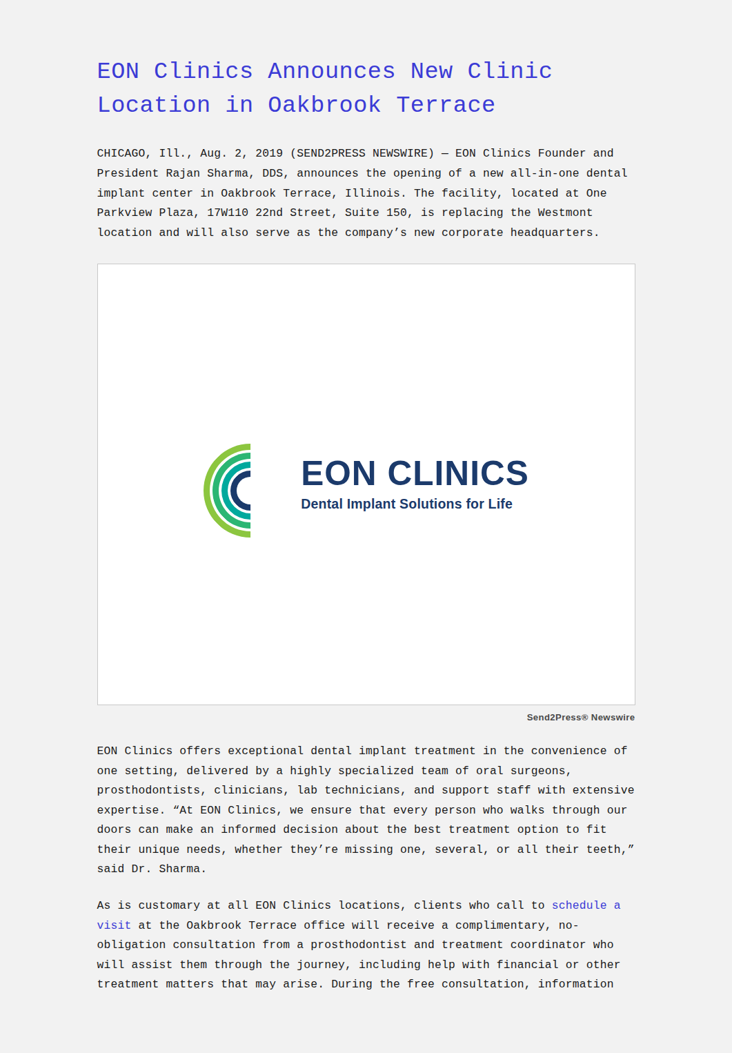EON Clinics Announces New Clinic Location in Oakbrook Terrace
CHICAGO, Ill., Aug. 2, 2019 (SEND2PRESS NEWSWIRE) — EON Clinics Founder and President Rajan Sharma, DDS, announces the opening of a new all-in-one dental implant center in Oakbrook Terrace, Illinois. The facility, located at One Parkview Plaza, 17W110 22nd Street, Suite 150, is replacing the Westmont location and will also serve as the company’s new corporate headquarters.
EON CLINICS
Dental Implant Solutions for Life
Send2Press® Newswire
EON Clinics offers exceptional dental implant treatment in the convenience of one setting, delivered by a highly specialized team of oral surgeons, prosthodontists, clinicians, lab technicians, and support staff with extensive expertise. “At EON Clinics, we ensure that every person who walks through our doors can make an informed decision about the best treatment option to fit their unique needs, whether they’re missing one, several, or all their teeth,” said Dr. Sharma.
As is customary at all EON Clinics locations, clients who call to schedule a visit at the Oakbrook Terrace office will receive a complimentary, no-obligation consultation from a prosthodontist and treatment coordinator who will assist them through the journey, including help with financial or other treatment matters that may arise. During the free consultation, information